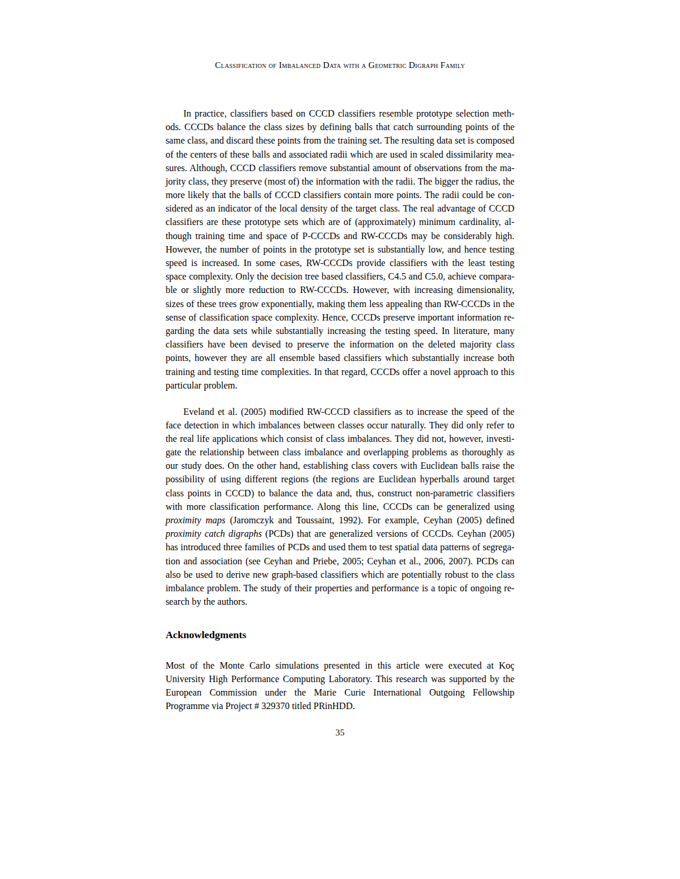Classification of Imbalanced Data with a Geometric Digraph Family
In practice, classifiers based on CCCD classifiers resemble prototype selection methods. CCCDs balance the class sizes by defining balls that catch surrounding points of the same class, and discard these points from the training set. The resulting data set is composed of the centers of these balls and associated radii which are used in scaled dissimilarity measures. Although, CCCD classifiers remove substantial amount of observations from the majority class, they preserve (most of) the information with the radii. The bigger the radius, the more likely that the balls of CCCD classifiers contain more points. The radii could be considered as an indicator of the local density of the target class. The real advantage of CCCD classifiers are these prototype sets which are of (approximately) minimum cardinality, although training time and space of P-CCCDs and RW-CCCDs may be considerably high. However, the number of points in the prototype set is substantially low, and hence testing speed is increased. In some cases, RW-CCCDs provide classifiers with the least testing space complexity. Only the decision tree based classifiers, C4.5 and C5.0, achieve comparable or slightly more reduction to RW-CCCDs. However, with increasing dimensionality, sizes of these trees grow exponentially, making them less appealing than RW-CCCDs in the sense of classification space complexity. Hence, CCCDs preserve important information regarding the data sets while substantially increasing the testing speed. In literature, many classifiers have been devised to preserve the information on the deleted majority class points, however they are all ensemble based classifiers which substantially increase both training and testing time complexities. In that regard, CCCDs offer a novel approach to this particular problem.
Eveland et al. (2005) modified RW-CCCD classifiers as to increase the speed of the face detection in which imbalances between classes occur naturally. They did only refer to the real life applications which consist of class imbalances. They did not, however, investigate the relationship between class imbalance and overlapping problems as thoroughly as our study does. On the other hand, establishing class covers with Euclidean balls raise the possibility of using different regions (the regions are Euclidean hyperballs around target class points in CCCD) to balance the data and, thus, construct non-parametric classifiers with more classification performance. Along this line, CCCDs can be generalized using proximity maps (Jaromczyk and Toussaint, 1992). For example, Ceyhan (2005) defined proximity catch digraphs (PCDs) that are generalized versions of CCCDs. Ceyhan (2005) has introduced three families of PCDs and used them to test spatial data patterns of segregation and association (see Ceyhan and Priebe, 2005; Ceyhan et al., 2006, 2007). PCDs can also be used to derive new graph-based classifiers which are potentially robust to the class imbalance problem. The study of their properties and performance is a topic of ongoing research by the authors.
Acknowledgments
Most of the Monte Carlo simulations presented in this article were executed at Koç University High Performance Computing Laboratory. This research was supported by the European Commission under the Marie Curie International Outgoing Fellowship Programme via Project # 329370 titled PRinHDD.
35